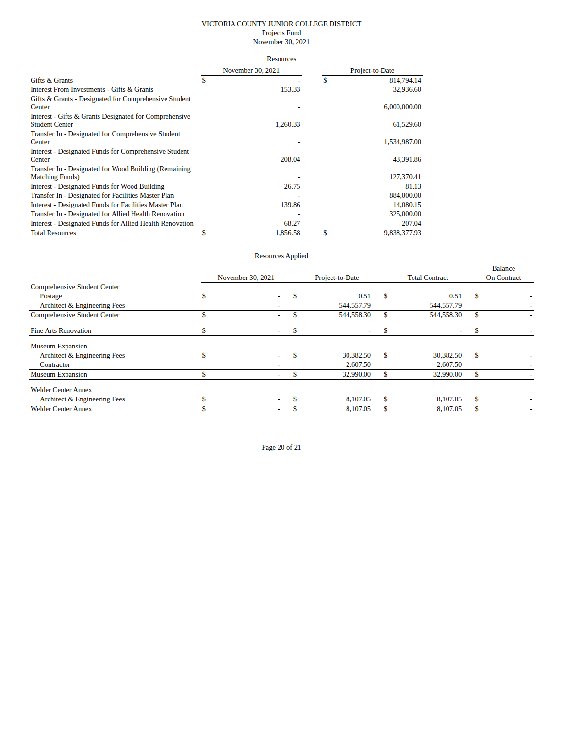VICTORIA COUNTY JUNIOR COLLEGE DISTRICT
Projects Fund
November 30, 2021
Resources
| | November 30, 2021 | | Project-to-Date | |
| Gifts & Grants | $ | - | | $ | 814,794.14 | |
| Interest From Investments - Gifts & Grants | | 153.33 | | | 32,936.60 | |
| Gifts & Grants - Designated for Comprehensive Student Center | | - | | | 6,000,000.00 | |
| Interest - Gifts & Grants Designated for Comprehensive Student Center | | 1,260.33 | | | 61,529.60 | |
| Transfer In - Designated for Comprehensive Student Center | | - | | | 1,534,987.00 | |
| Interest - Designated Funds for Comprehensive Student Center | | 208.04 | | | 43,391.86 | |
| Transfer In - Designated for Wood Building (Remaining Matching Funds) | | - | | | 127,370.41 | |
| Interest - Designated Funds for Wood Building | | 26.75 | | | 81.13 | |
| Transfer In - Designated for Facilities Master Plan | | - | | | 884,000.00 | |
| Interest - Designated Funds for Facilities Master Plan | | 139.86 | | | 14,080.15 | |
| Transfer In - Designated for Allied Health Renovation | | - | | | 325,000.00 | |
| Interest - Designated Funds for Allied Health Renovation | | 68.27 | | | 207.04 | |
| Total Resources | $ | 1,856.58 | | $ | 9,838,377.93 | |
Resources Applied
| | | | | Balance |
| | November 30, 2021 | Project-to-Date | Total Contract | On Contract |
| Comprehensive Student Center | | | | |
| Postage | $ | - | | $ | 0.51 | | $ | 0.51 | | $ | - |
| Architect & Engineering Fees | | - | | | 544,557.79 | | | 544,557.79 | | | - |
| Comprehensive Student Center | $ | - | | $ | 544,558.30 | | $ | 544,558.30 | | $ | - |
| Fine Arts Renovation | $ | - | | $ | - | | $ | - | | $ | - |
| Museum Expansion | | | | |
| Architect & Engineering Fees | $ | - | | $ | 30,382.50 | | $ | 30,382.50 | | $ | - |
| Contractor | | - | | | 2,607.50 | | | 2,607.50 | | | - |
| Museum Expansion | $ | - | | $ | 32,990.00 | | $ | 32,990.00 | | $ | - |
| Welder Center Annex | | | | |
| Architect & Engineering Fees | $ | - | | $ | 8,107.05 | | $ | 8,107.05 | | $ | - |
| Welder Center Annex | $ | - | | $ | 8,107.05 | | $ | 8,107.05 | | $ | - |
Page 20 of 21